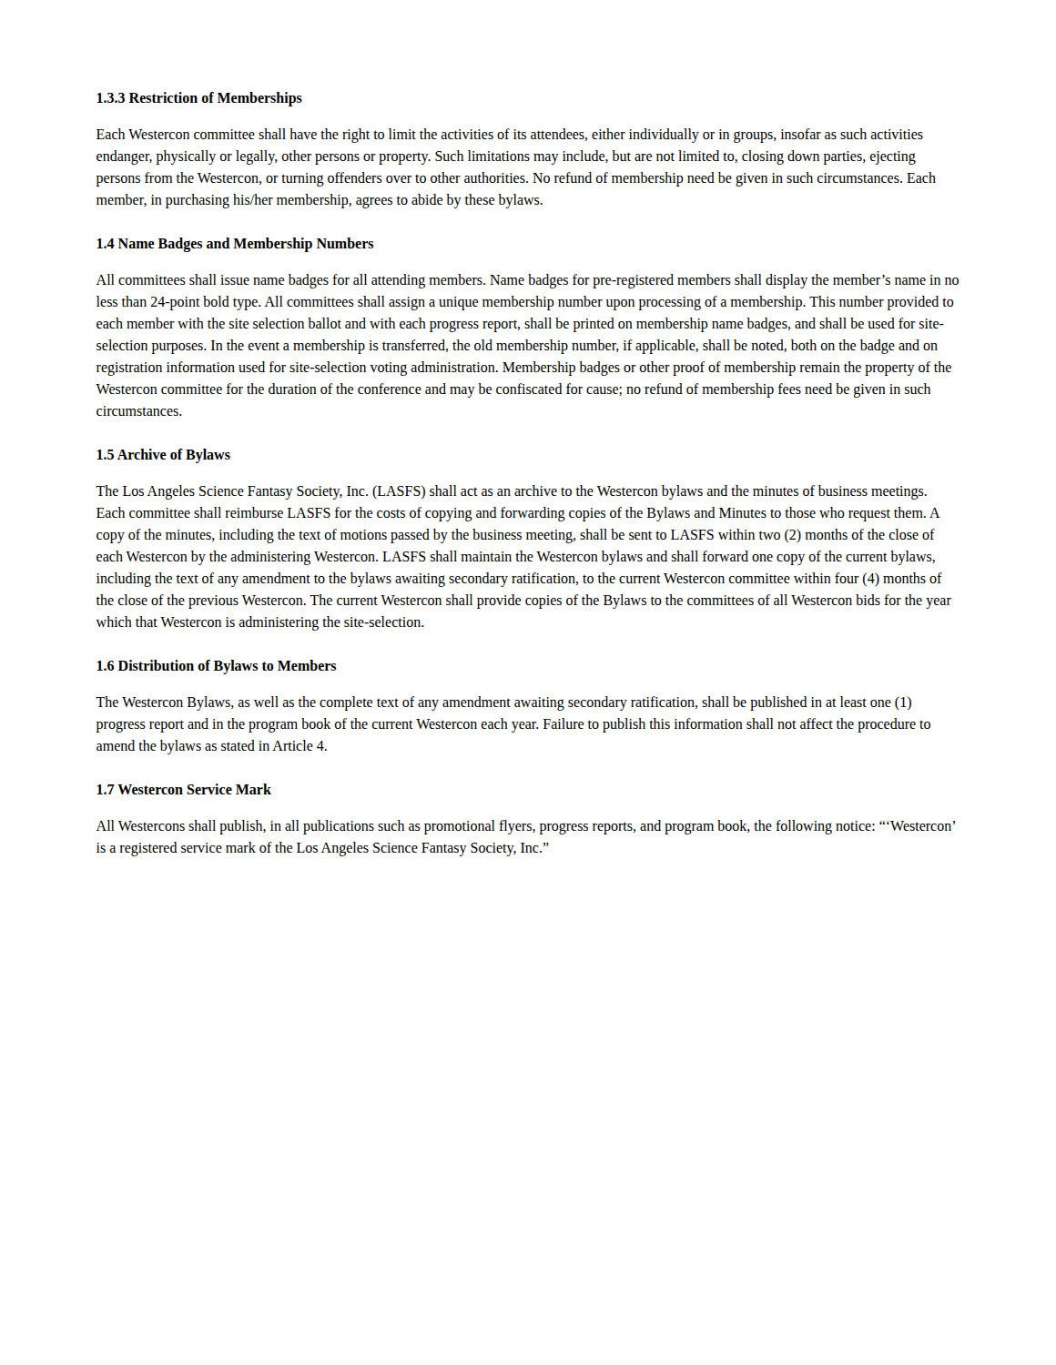1.3.3 Restriction of Memberships
Each Westercon committee shall have the right to limit the activities of its attendees, either individually or in groups, insofar as such activities endanger, physically or legally, other persons or property. Such limitations may include, but are not limited to, closing down parties, ejecting persons from the Westercon, or turning offenders over to other authorities. No refund of membership need be given in such circumstances. Each member, in purchasing his/her membership, agrees to abide by these bylaws.
1.4 Name Badges and Membership Numbers
All committees shall issue name badges for all attending members. Name badges for pre-registered members shall display the member’s name in no less than 24-point bold type. All committees shall assign a unique membership number upon processing of a membership. This number provided to each member with the site selection ballot and with each progress report, shall be printed on membership name badges, and shall be used for site-selection purposes. In the event a membership is transferred, the old membership number, if applicable, shall be noted, both on the badge and on registration information used for site-selection voting administration. Membership badges or other proof of membership remain the property of the Westercon committee for the duration of the conference and may be confiscated for cause; no refund of membership fees need be given in such circumstances.
1.5 Archive of Bylaws
The Los Angeles Science Fantasy Society, Inc. (LASFS) shall act as an archive to the Westercon bylaws and the minutes of business meetings. Each committee shall reimburse LASFS for the costs of copying and forwarding copies of the Bylaws and Minutes to those who request them. A copy of the minutes, including the text of motions passed by the business meeting, shall be sent to LASFS within two (2) months of the close of each Westercon by the administering Westercon. LASFS shall maintain the Westercon bylaws and shall forward one copy of the current bylaws, including the text of any amendment to the bylaws awaiting secondary ratification, to the current Westercon committee within four (4) months of the close of the previous Westercon. The current Westercon shall provide copies of the Bylaws to the committees of all Westercon bids for the year which that Westercon is administering the site-selection.
1.6 Distribution of Bylaws to Members
The Westercon Bylaws, as well as the complete text of any amendment awaiting secondary ratification, shall be published in at least one (1) progress report and in the program book of the current Westercon each year. Failure to publish this information shall not affect the procedure to amend the bylaws as stated in Article 4.
1.7 Westercon Service Mark
All Westercons shall publish, in all publications such as promotional flyers, progress reports, and program book, the following notice: “‘Westercon’ is a registered service mark of the Los Angeles Science Fantasy Society, Inc.”